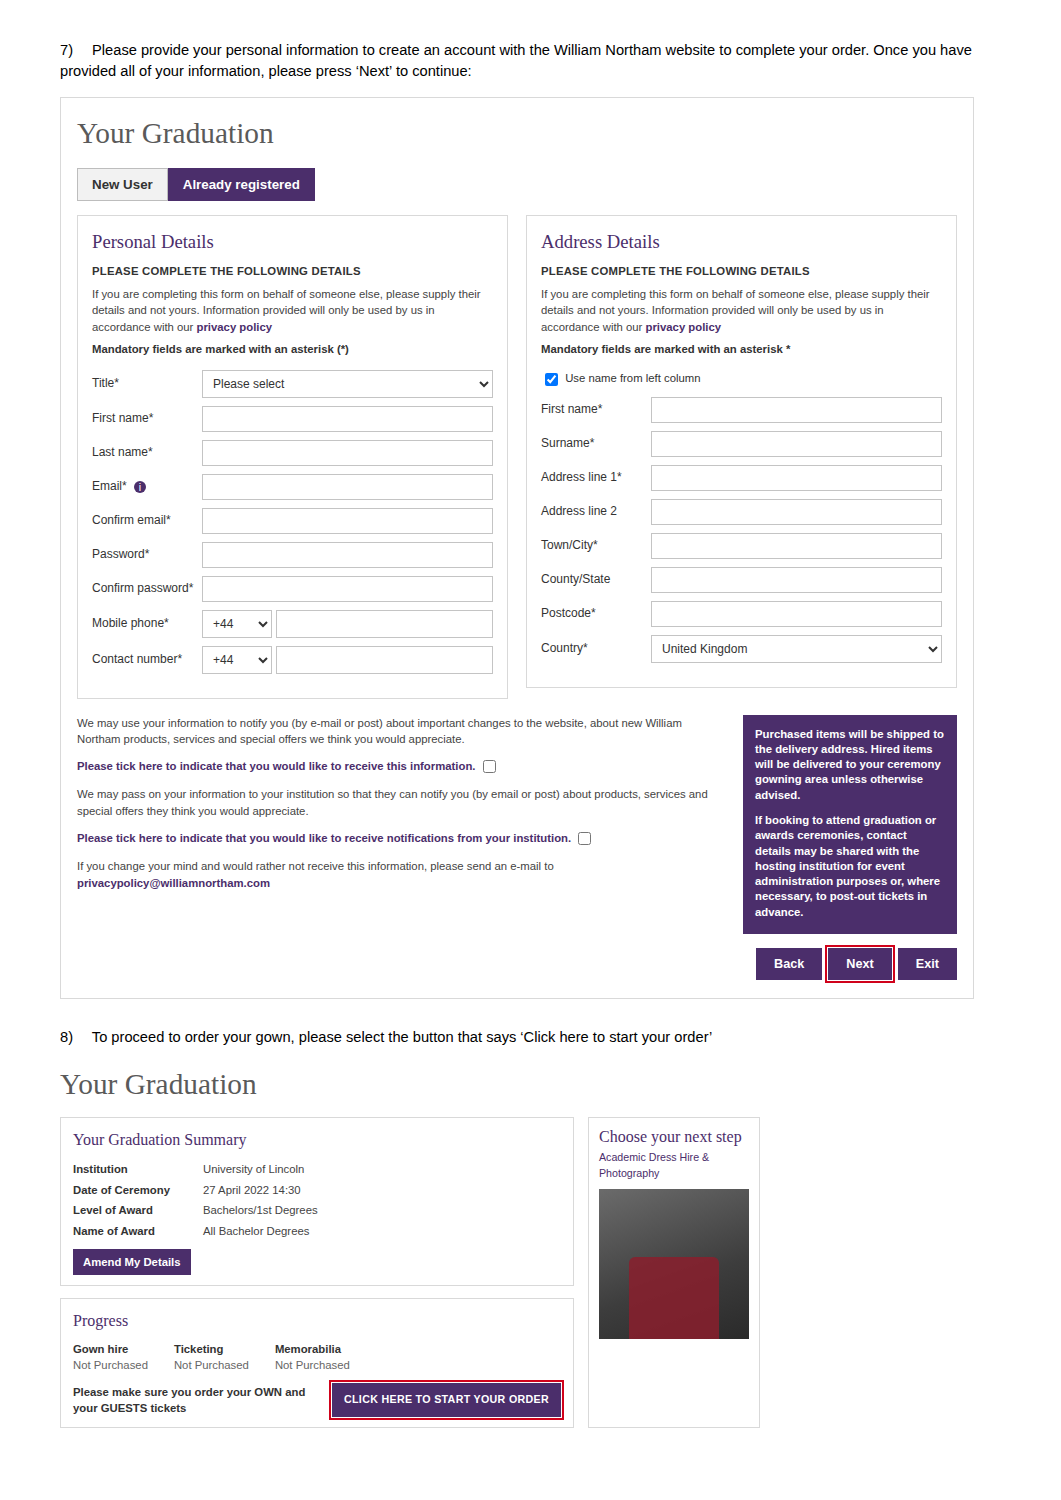7) Please provide your personal information to create an account with the William Northam website to complete your order. Once you have provided all of your information, please press ‘Next’ to continue:
Your Graduation
New User Already registered
Personal Details
PLEASE COMPLETE THE FOLLOWING DETAILS
If you are completing this form on behalf of someone else, please supply their details and not yours. Information provided will only be used by us in accordance with our privacy policy
Mandatory fields are marked with an asterisk (*)
Title*
Please select
First name*
Last name*
Email* i
Confirm email*
Password*
Confirm password*
Mobile phone*
+44
Contact number*
+44
Address Details
PLEASE COMPLETE THE FOLLOWING DETAILS
If you are completing this form on behalf of someone else, please supply their details and not yours. Information provided will only be used by us in accordance with our privacy policy
Mandatory fields are marked with an asterisk *
Use name from left column
First name*
Surname*
Address line 1*
Address line 2
Town/City*
County/State
Postcode*
Country*
United Kingdom
We may use your information to notify you (by e-mail or post) about important changes to the website, about new William Northam products, services and special offers we think you would appreciate.
Please tick here to indicate that you would like to receive this information.
We may pass on your information to your institution so that they can notify you (by email or post) about products, services and special offers they think you would appreciate.
Please tick here to indicate that you would like to receive notifications from your institution.
If you change your mind and would rather not receive this information, please send an e-mail to
privacypolicy@williamnortham.com
Purchased items will be shipped to the delivery address. Hired items will be delivered to your ceremony gowning area unless otherwise advised.
If booking to attend graduation or awards ceremonies, contact details may be shared with the hosting institution for event administration purposes or, where necessary, to post-out tickets in advance.
Back Next Exit
8) To proceed to order your gown, please select the button that says ‘Click here to start your order’
Your Graduation
Your Graduation Summary
| Institution | University of Lincoln |
| Date of Ceremony | 27 April 2022 14:30 |
| Level of Award | Bachelors/1st Degrees |
| Name of Award | All Bachelor Degrees |
Amend My Details
Progress
Gown hire Not Purchased
Ticketing Not Purchased
Memorabilia Not Purchased
Please make sure you order your OWN and your GUESTS tickets
CLICK HERE TO START YOUR ORDER
Choose your next step
Academic Dress Hire & Photography